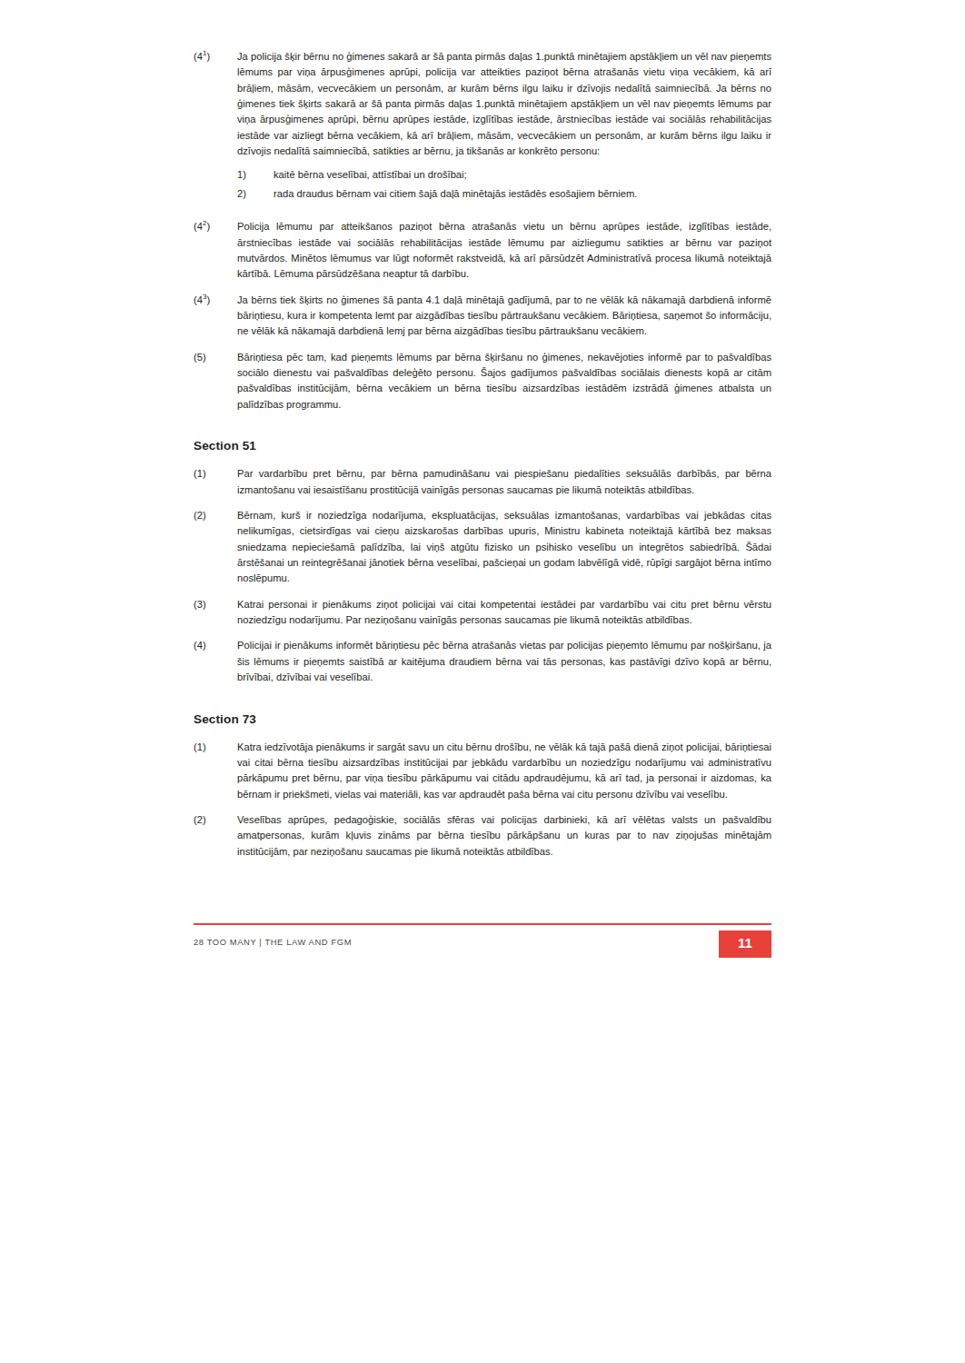(41)
Ja policija šķir bērnu no ģimenes sakarā ar šā panta pirmās daļas 1.punktā minētajiem apstākļiem un vēl nav pieņemts lēmums par viņa ārpusģimenes aprūpi, policija var atteikties paziņot bērna atrašanās vietu viņa vecākiem, kā arī brāļiem, māsām, vecvecākiem un personām, ar kurām bērns ilgu laiku ir dzīvojis nedalītā saimniecībā. Ja bērns no ģimenes tiek šķirts sakarā ar šā panta pirmās daļas 1.punktā minētajiem apstākļiem un vēl nav pieņemts lēmums par viņa ārpusģimenes aprūpi, bērnu aprūpes iestāde, izglītības iestāde, ārstniecības iestāde vai sociālās rehabilitācijas iestāde var aizliegt bērna vecākiem, kā arī brāļiem, māsām, vecvecākiem un personām, ar kurām bērns ilgu laiku ir dzīvojis nedalītā saimniecībā, satikties ar bērnu, ja tikšanās ar konkrēto personu:
1) kaitē bērna veselībai, attīstībai un drošībai;
2) rada draudus bērnam vai citiem šajā daļā minētajās iestādēs esošajiem bērniem.
(42)
Policija lēmumu par atteikšanos paziņot bērna atrašanās vietu un bērnu aprūpes iestāde, izglītības iestāde, ārstniecības iestāde vai sociālās rehabilitācijas iestāde lēmumu par aizliegumu satikties ar bērnu var paziņot mutvārdos. Minētos lēmumus var lūgt noformēt rakstveidā, kā arī pārsūdzēt Administratīvā procesa likumā noteiktajā kārtībā. Lēmuma pārsūdzēšana neaptur tā darbību.
(43)
Ja bērns tiek šķirts no ģimenes šā panta 4.1 daļā minētajā gadījumā, par to ne vēlāk kā nākamajā darbdienā informē bāriņtiesu, kura ir kompetenta lemt par aizgādības tiesību pārtraukšanu vecākiem. Bāriņtiesa, saņemot šo informāciju, ne vēlāk kā nākamajā darbdienā lemj par bērna aizgādības tiesību pārtraukšanu vecākiem.
(5)
Bāriņtiesa pēc tam, kad pieņemts lēmums par bērna šķiršanu no ģimenes, nekavējoties informē par to pašvaldības sociālo dienestu vai pašvaldības deleģēto personu. Šajos gadījumos pašvaldības sociālais dienests kopā ar citām pašvaldības institūcijām, bērna vecākiem un bērna tiesību aizsardzības iestādēm izstrādā ģimenes atbalsta un palīdzības programmu.
Section 51
(1)
Par vardarbību pret bērnu, par bērna pamudināšanu vai piespiešanu piedalīties seksuālās darbībās, par bērna izmantošanu vai iesaistīšanu prostitūcijā vainīgās personas saucamas pie likumā noteiktās atbildības.
(2)
Bērnam, kurš ir noziedzīga nodarījuma, ekspluatācijas, seksuālas izmantošanas, vardarbības vai jebkādas citas nelikumīgas, cietsirdīgas vai cieņu aizskarošas darbības upuris, Ministru kabineta noteiktajā kārtībā bez maksas sniedzama nepieciešamā palīdzība, lai viņš atgūtu fizisko un psihisko veselību un integrētos sabiedrībā. Šādai ārstēšanai un reintegrēšanai jānotiek bērna veselībai, pašcieņai un godam labvēlīgā vidē, rūpīgi sargājot bērna intīmo noslēpumu.
(3)
Katrai personai ir pienākums ziņot policijai vai citai kompetentai iestādei par vardarbību vai citu pret bērnu vērstu noziedzīgu nodarījumu. Par neziņošanu vainīgās personas saucamas pie likumā noteiktās atbildības.
(4)
Policijai ir pienākums informēt bāriņtiesu pēc bērna atrašanās vietas par policijas pieņemto lēmumu par nošķiršanu, ja šis lēmums ir pieņemts saistībā ar kaitējuma draudiem bērna vai tās personas, kas pastāvīgi dzīvo kopā ar bērnu, brīvībai, dzīvībai vai veselībai.
Section 73
(1)
Katra iedzīvotāja pienākums ir sargāt savu un citu bērnu drošību, ne vēlāk kā tajā pašā dienā ziņot policijai, bāriņtiesai vai citai bērna tiesību aizsardzības institūcijai par jebkādu vardarbību un noziedzīgu nodarījumu vai administratīvu pārkāpumu pret bērnu, par viņa tiesību pārkāpumu vai citādu apdraudējumu, kā arī tad, ja personai ir aizdomas, ka bērnam ir priekšmeti, vielas vai materiāli, kas var apdraudēt paša bērna vai citu personu dzīvību vai veselību.
(2)
Veselības aprūpes, pedagoģiskie, sociālās sfēras vai policijas darbinieki, kā arī vēlētas valsts un pašvaldību amatpersonas, kurām kļuvis zināms par bērna tiesību pārkāpšanu un kuras par to nav ziņojušas minētajām institūcijām, par neziņošanu saucamas pie likumā noteiktās atbildības.
28 Too Many | The Law and FGM
11